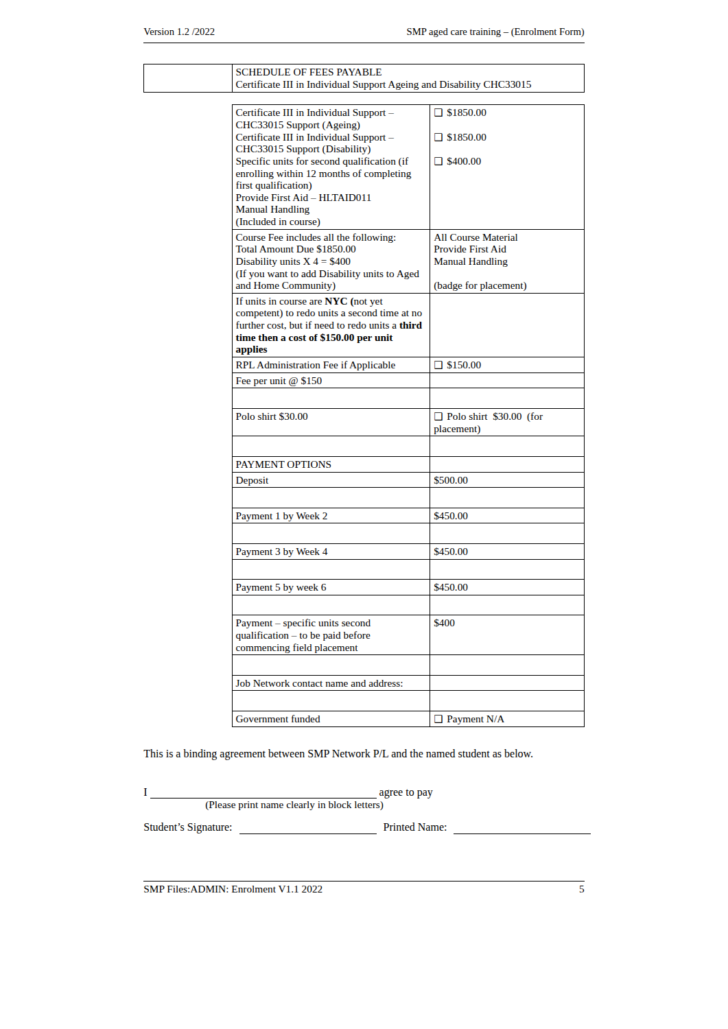Version 1.2 /2022
SMP aged care training – (Enrolment Form)
| | SCHEDULE OF FEES PAYABLE Certificate III in Individual Support Ageing and Disability CHC33015 |
| | Certificate III in Individual Support – CHC33015 Support (Ageing) Certificate III in Individual Support – CHC33015 Support (Disability) Specific units for second qualification (if enrolling within 12 months of completing first qualification) Provide First Aid – HLTAID011 Manual Handling (Included in course) | $1850.00 $1850.00 $400.00 |
| | Course Fee includes all the following: Total Amount Due $1850.00 Disability units X 4 = $400 (If you want to add Disability units to Aged and Home Community) | All Course Material Provide First Aid Manual Handling (badge for placement) |
| | If units in course are NYC ( not yet competent) to redo units a second time at no further cost, but if need to redo units a third time then a cost of $150.00 per unit applies | |
| | RPL Administration Fee if Applicable | $150.00 |
| | Fee per unit @ $150 | |
| | Polo shirt $30.00 | Polo shirt $30.00 (for placement) |
| | PAYMENT OPTIONS | |
| | Deposit | $500.00 |
| | Payment 1 by Week 2 | $450.00 |
| | Payment 3 by Week 4 | $450.00 |
| | Payment 5 by week 6 | $450.00 |
| | Payment – specific units second qualification – to be paid before commencing field placement | $400 |
| | Job Network contact name and address: | |
| | Government funded | Payment N/A |
This is a binding agreement between SMP Network P/L and the named student as below.
I agree to pay
(Please print name clearly in block letters)
Student’s Signature: Printed Name:
SMP Files:ADMIN: Enrolment V1.1 2022
5